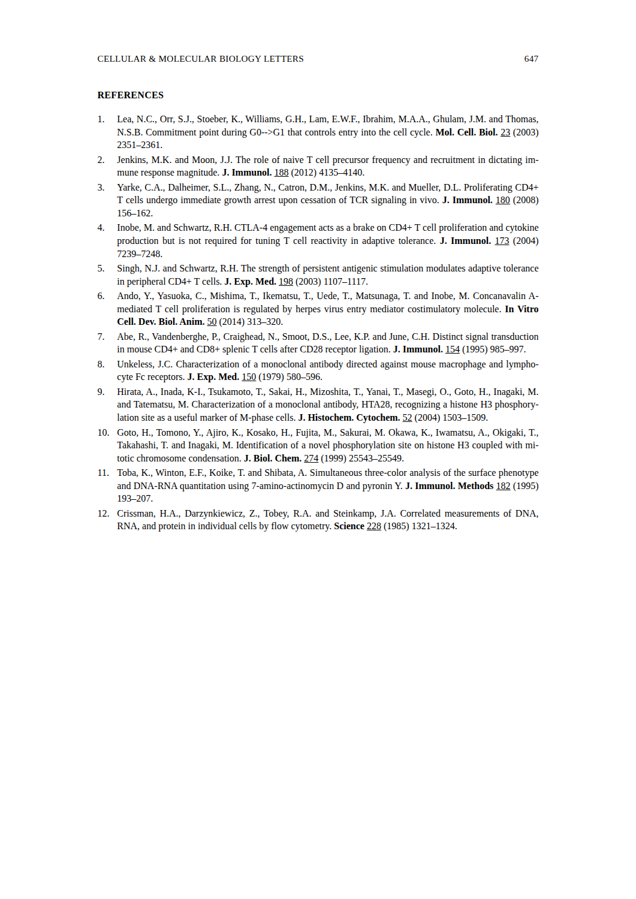Cellular & Molecular Biology Letters 647
References
Lea, N.C., Orr, S.J., Stoeber, K., Williams, G.H., Lam, E.W.F., Ibrahim, M.A.A., Ghulam, J.M. and Thomas, N.S.B. Commitment point during G0-->G1 that controls entry into the cell cycle. Mol. Cell. Biol. 23 (2003) 2351–2361.
Jenkins, M.K. and Moon, J.J. The role of naive T cell precursor frequency and recruitment in dictating immune response magnitude. J. Immunol. 188 (2012) 4135–4140.
Yarke, C.A., Dalheimer, S.L., Zhang, N., Catron, D.M., Jenkins, M.K. and Mueller, D.L. Proliferating CD4+ T cells undergo immediate growth arrest upon cessation of TCR signaling in vivo. J. Immunol. 180 (2008) 156–162.
Inobe, M. and Schwartz, R.H. CTLA-4 engagement acts as a brake on CD4+ T cell proliferation and cytokine production but is not required for tuning T cell reactivity in adaptive tolerance. J. Immunol. 173 (2004) 7239–7248.
Singh, N.J. and Schwartz, R.H. The strength of persistent antigenic stimulation modulates adaptive tolerance in peripheral CD4+ T cells. J. Exp. Med. 198 (2003) 1107–1117.
Ando, Y., Yasuoka, C., Mishima, T., Ikematsu, T., Uede, T., Matsunaga, T. and Inobe, M. Concanavalin A-mediated T cell proliferation is regulated by herpes virus entry mediator costimulatory molecule. In Vitro Cell. Dev. Biol. Anim. 50 (2014) 313–320.
Abe, R., Vandenberghe, P., Craighead, N., Smoot, D.S., Lee, K.P. and June, C.H. Distinct signal transduction in mouse CD4+ and CD8+ splenic T cells after CD28 receptor ligation. J. Immunol. 154 (1995) 985–997.
Unkeless, J.C. Characterization of a monoclonal antibody directed against mouse macrophage and lymphocyte Fc receptors. J. Exp. Med. 150 (1979) 580–596.
Hirata, A., Inada, K-I., Tsukamoto, T., Sakai, H., Mizoshita, T., Yanai, T., Masegi, O., Goto, H., Inagaki, M. and Tatematsu, M. Characterization of a monoclonal antibody, HTA28, recognizing a histone H3 phosphorylation site as a useful marker of M-phase cells. J. Histochem. Cytochem. 52 (2004) 1503–1509.
Goto, H., Tomono, Y., Ajiro, K., Kosako, H., Fujita, M., Sakurai, M. Okawa, K., Iwamatsu, A., Okigaki, T., Takahashi, T. and Inagaki, M. Identification of a novel phosphorylation site on histone H3 coupled with mitotic chromosome condensation. J. Biol. Chem. 274 (1999) 25543–25549.
Toba, K., Winton, E.F., Koike, T. and Shibata, A. Simultaneous three-color analysis of the surface phenotype and DNA-RNA quantitation using 7-amino-actinomycin D and pyronin Y. J. Immunol. Methods 182 (1995) 193–207.
Crissman, H.A., Darzynkiewicz, Z., Tobey, R.A. and Steinkamp, J.A. Correlated measurements of DNA, RNA, and protein in individual cells by flow cytometry. Science 228 (1985) 1321–1324.